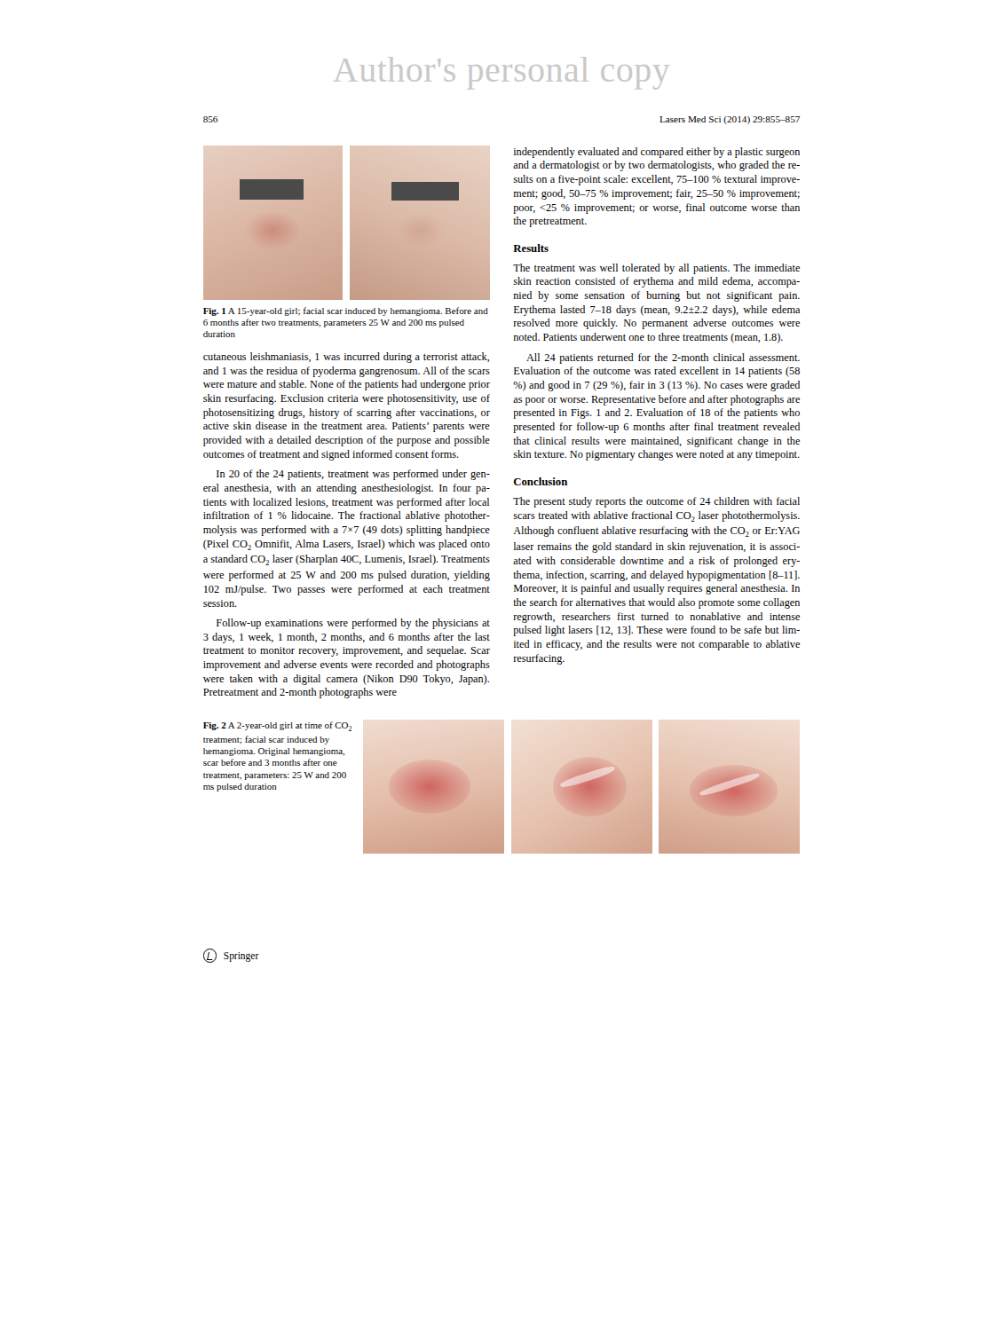Author's personal copy
856 Lasers Med Sci (2014) 29:855–857
Fig. 1 A 15-year-old girl; facial scar induced by hemangioma. Before and 6 months after two treatments, parameters 25 W and 200 ms pulsed duration
cutaneous leishmaniasis, 1 was incurred during a terrorist attack, and 1 was the residua of pyoderma gangrenosum. All of the scars were mature and stable. None of the patients had undergone prior skin resurfacing. Exclusion criteria were photosensitivity, use of photosensitizing drugs, history of scarring after vaccinations, or active skin disease in the treatment area. Patients’ parents were provided with a detailed description of the purpose and possible outcomes of treatment and signed informed consent forms.
In 20 of the 24 patients, treatment was performed under general anesthesia, with an attending anesthesiologist. In four patients with localized lesions, treatment was performed after local infiltration of 1 % lidocaine. The fractional ablative photothermolysis was performed with a 7×7 (49 dots) splitting handpiece (Pixel CO2 Omnifit, Alma Lasers, Israel) which was placed onto a standard CO2 laser (Sharplan 40C, Lumenis, Israel). Treatments were performed at 25 W and 200 ms pulsed duration, yielding 102 mJ/pulse. Two passes were performed at each treatment session.
Follow-up examinations were performed by the physicians at 3 days, 1 week, 1 month, 2 months, and 6 months after the last treatment to monitor recovery, improvement, and sequelae. Scar improvement and adverse events were recorded and photographs were taken with a digital camera (Nikon D90 Tokyo, Japan). Pretreatment and 2-month photographs were
independently evaluated and compared either by a plastic surgeon and a dermatologist or by two dermatologists, who graded the results on a five-point scale: excellent, 75–100 % textural improvement; good, 50–75 % improvement; fair, 25–50 % improvement; poor, <25 % improvement; or worse, final outcome worse than the pretreatment.
Results
The treatment was well tolerated by all patients. The immediate skin reaction consisted of erythema and mild edema, accompanied by some sensation of burning but not significant pain. Erythema lasted 7–18 days (mean, 9.2±2.2 days), while edema resolved more quickly. No permanent adverse outcomes were noted. Patients underwent one to three treatments (mean, 1.8).
All 24 patients returned for the 2-month clinical assessment. Evaluation of the outcome was rated excellent in 14 patients (58 %) and good in 7 (29 %), fair in 3 (13 %). No cases were graded as poor or worse. Representative before and after photographs are presented in Figs. 1 and 2. Evaluation of 18 of the patients who presented for follow-up 6 months after final treatment revealed that clinical results were maintained, significant change in the skin texture. No pigmentary changes were noted at any timepoint.
Conclusion
The present study reports the outcome of 24 children with facial scars treated with ablative fractional CO2 laser photothermolysis. Although confluent ablative resurfacing with the CO2 or Er:YAG laser remains the gold standard in skin rejuvenation, it is associated with considerable downtime and a risk of prolonged erythema, infection, scarring, and delayed hypopigmentation [8–11]. Moreover, it is painful and usually requires general anesthesia. In the search for alternatives that would also promote some collagen regrowth, researchers first turned to nonablative and intense pulsed light lasers [12, 13]. These were found to be safe but limited in efficacy, and the results were not comparable to ablative resurfacing.
Fig. 2 A 2-year-old girl at time of CO2 treatment; facial scar induced by hemangioma. Original hemangioma, scar before and 3 months after one treatment, parameters: 25 W and 200 ms pulsed duration
Springer